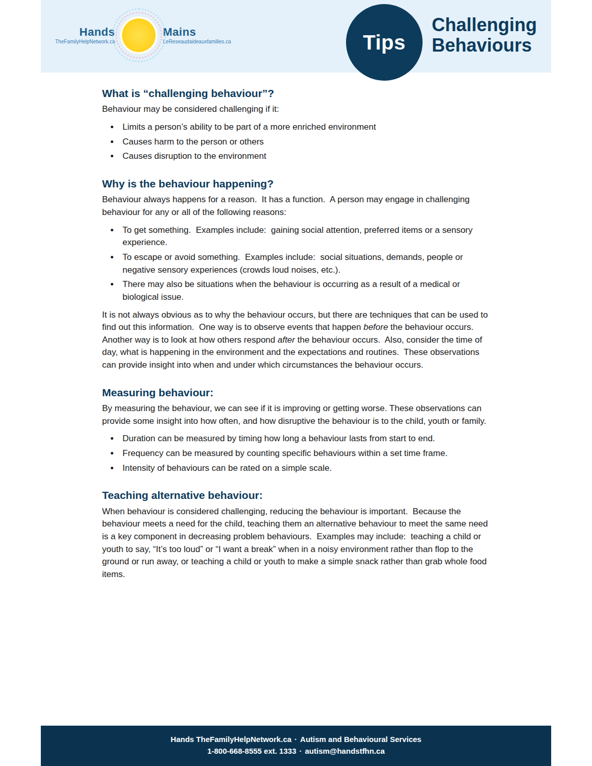Hands TheFamilyHelpNetwork.ca
Mains LeReseaudaideauxfamilles.ca
Tips
Challenging
Behaviours
What is “challenging behaviour”?
Behaviour may be considered challenging if it:
Limits a person’s ability to be part of a more enriched environment
Causes harm to the person or others
Causes disruption to the environment
Why is the behaviour happening?
Behaviour always happens for a reason. It has a function. A person may engage in challenging behaviour for any or all of the following reasons:
To get something. Examples include: gaining social attention, preferred items or a sensory experience.
To escape or avoid something. Examples include: social situations, demands, people or negative sensory experiences (crowds loud noises, etc.).
There may also be situations when the behaviour is occurring as a result of a medical or biological issue.
It is not always obvious as to why the behaviour occurs, but there are techniques that can be used to find out this information. One way is to observe events that happen before the behaviour occurs. Another way is to look at how others respond after the behaviour occurs. Also, consider the time of day, what is happening in the environment and the expectations and routines. These observations can provide insight into when and under which circumstances the behaviour occurs.
Measuring behaviour:
By measuring the behaviour, we can see if it is improving or getting worse. These observations can provide some insight into how often, and how disruptive the behaviour is to the child, youth or family.
Duration can be measured by timing how long a behaviour lasts from start to end.
Frequency can be measured by counting specific behaviours within a set time frame.
Intensity of behaviours can be rated on a simple scale.
Teaching alternative behaviour:
When behaviour is considered challenging, reducing the behaviour is important. Because the behaviour meets a need for the child, teaching them an alternative behaviour to meet the same need is a key component in decreasing problem behaviours. Examples may include: teaching a child or youth to say, “It’s too loud” or “I want a break” when in a noisy environment rather than flop to the ground or run away, or teaching a child or youth to make a simple snack rather than grab whole food items.
Hands TheFamilyHelpNetwork.ca·Autism and Behavioural Services
1-800-668-8555 ext. 1333·autism@handstfhn.ca